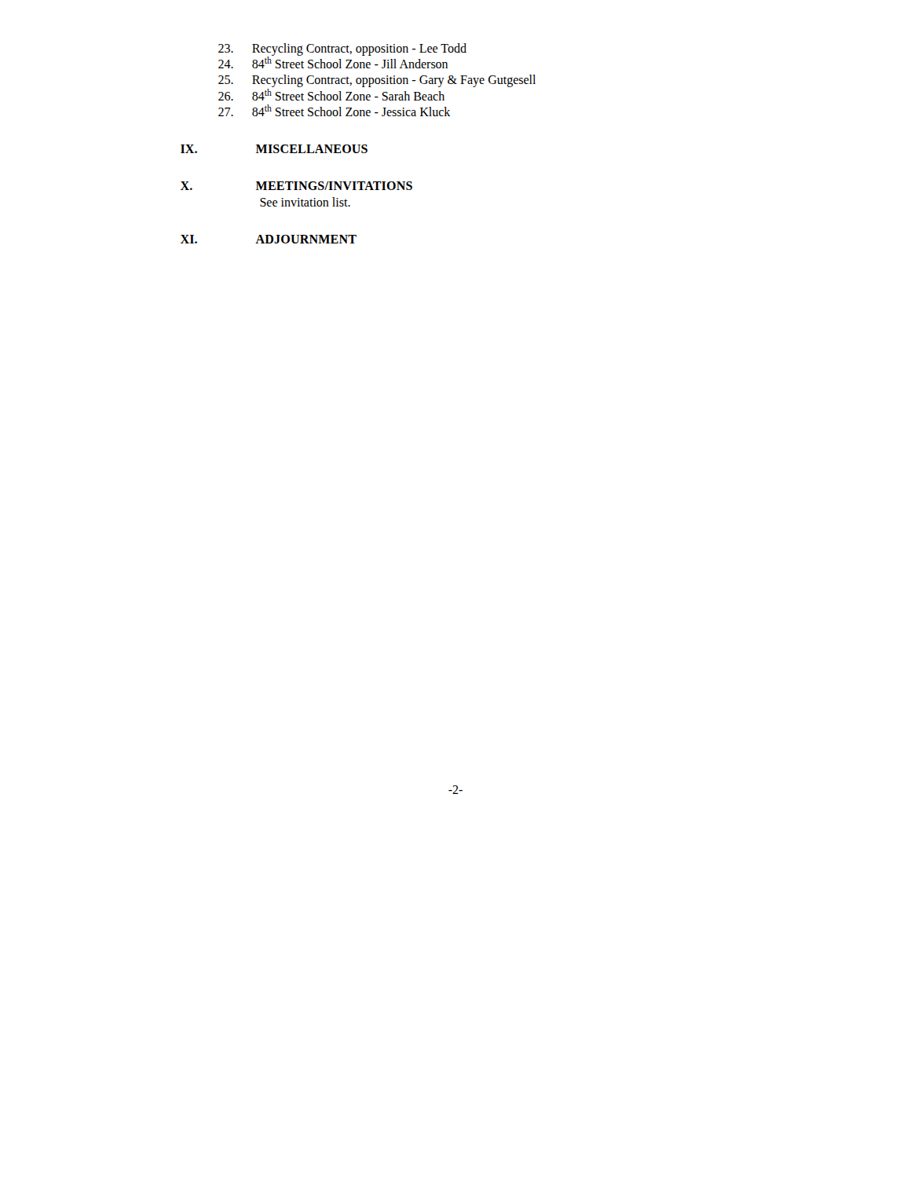23. Recycling Contract, opposition - Lee Todd
24. 84th Street School Zone - Jill Anderson
25. Recycling Contract, opposition - Gary & Faye Gutgesell
26. 84th Street School Zone - Sarah Beach
27. 84th Street School Zone - Jessica Kluck
IX. MISCELLANEOUS
X. MEETINGS/INVITATIONS
See invitation list.
XI. ADJOURNMENT
-2-